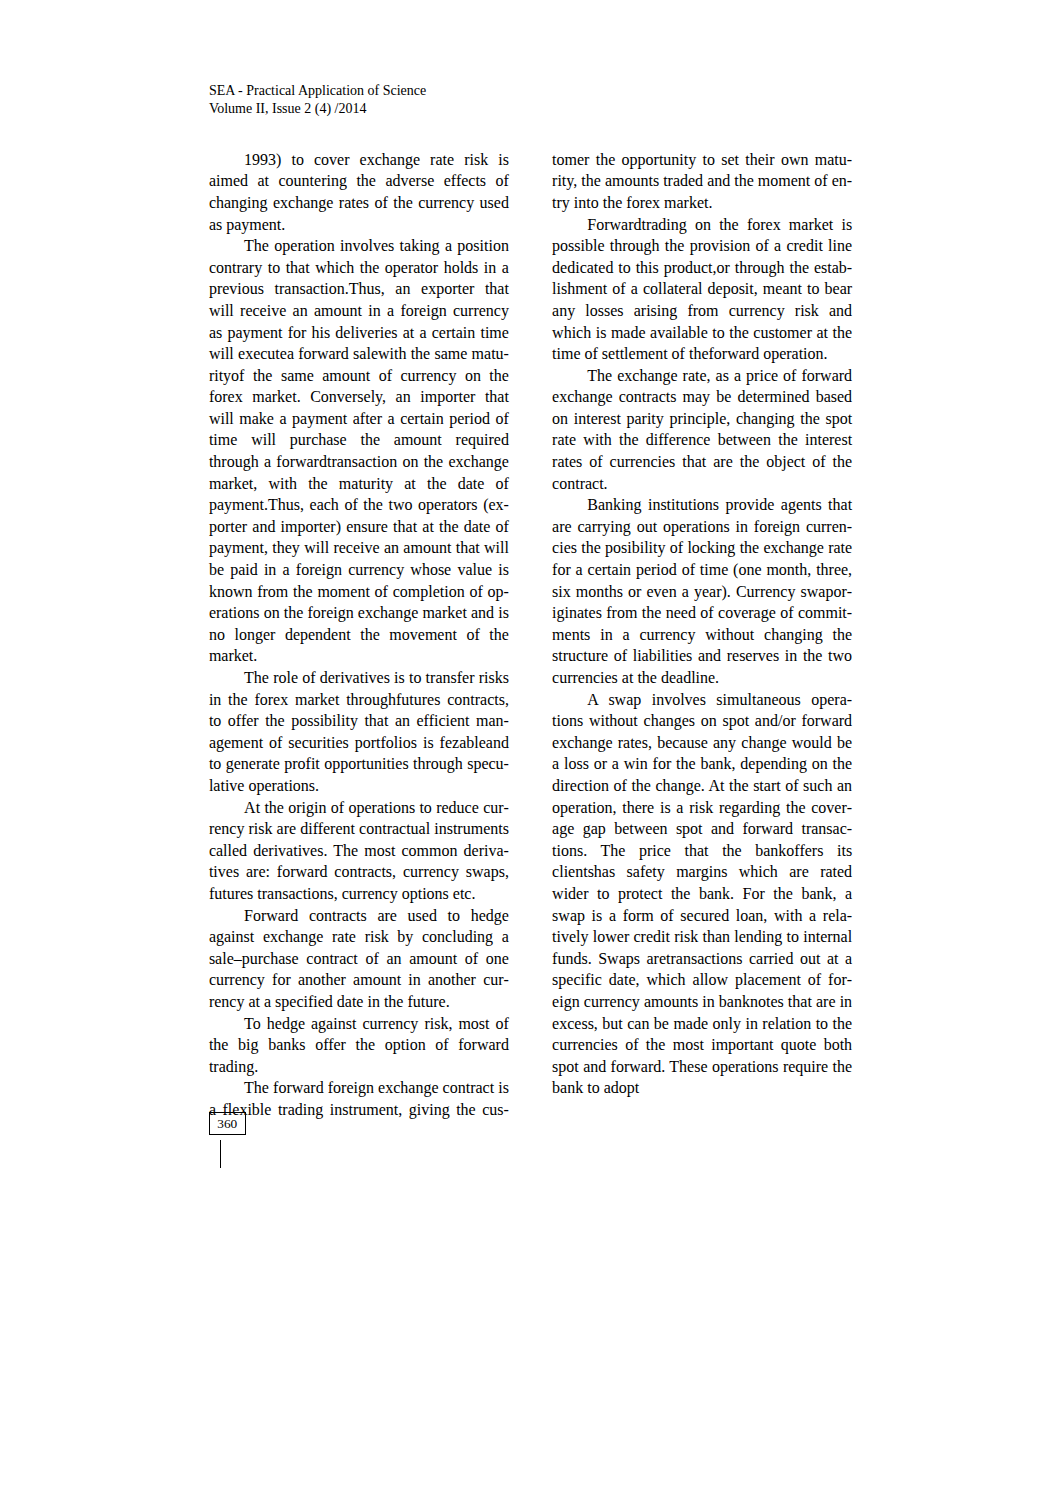SEA - Practical Application of Science
Volume II, Issue 2 (4) /2014
1993) to cover exchange rate risk is aimed at countering the adverse effects of changing exchange rates of the currency used as payment.
The operation involves taking a position contrary to that which the operator holds in a previous transaction.Thus, an exporter that will receive an amount in a foreign currency as payment for his deliveries at a certain time will executea forward salewith the same maturityof the same amount of currency on the forex market. Conversely, an importer that will make a payment after a certain period of time will purchase the amount required through a forwardtransaction on the exchange market, with the maturity at the date of payment.Thus, each of the two operators (exporter and importer) ensure that at the date of payment, they will receive an amount that will be paid in a foreign currency whose value is known from the moment of completion of operations on the foreign exchange market and is no longer dependent the movement of the market.
The role of derivatives is to transfer risks in the forex market throughfutures contracts, to offer the possibility that an efficient management of securities portfolios is fezableand to generate profit opportunities through speculative operations.
At the origin of operations to reduce currency risk are different contractual instruments called derivatives. The most common derivatives are: forward contracts, currency swaps, futures transactions, currency options etc.
Forward contracts are used to hedge against exchange rate risk by concluding a sale–purchase contract of an amount of one currency for another amount in another currency at a specified date in the future.
To hedge against currency risk, most of the big banks offer the option of forward trading.
The forward foreign exchange contract is a flexible trading instrument, giving the customer the opportunity to set their own maturity, the amounts traded and the moment of entry into the forex market.
Forwardtrading on the forex market is possible through the provision of a credit line dedicated to this product,or through the establishment of a collateral deposit, meant to bear any losses arising from currency risk and which is made available to the customer at the time of settlement of theforward operation.
The exchange rate, as a price of forward exchange contracts may be determined based on interest parity principle, changing the spot rate with the difference between the interest rates of currencies that are the object of the contract.
Banking institutions provide agents that are carrying out operations in foreign currencies the posibility of locking the exchange rate for a certain period of time (one month, three, six months or even a year). Currency swaporiginates from the need of coverage of commitments in a currency without changing the structure of liabilities and reserves in the two currencies at the deadline.
A swap involves simultaneous operations without changes on spot and/or forward exchange rates, because any change would be a loss or a win for the bank, depending on the direction of the change. At the start of such an operation, there is a risk regarding the coverage gap between spot and forward transactions. The price that the bankoffers its clientshas safety margins which are rated wider to protect the bank. For the bank, a swap is a form of secured loan, with a relatively lower credit risk than lending to internal funds. Swaps aretransactions carried out at a specific date, which allow placement of foreign currency amounts in banknotes that are in excess, but can be made only in relation to the currencies of the most important quote both spot and forward. These operations require the bank to adopt
360